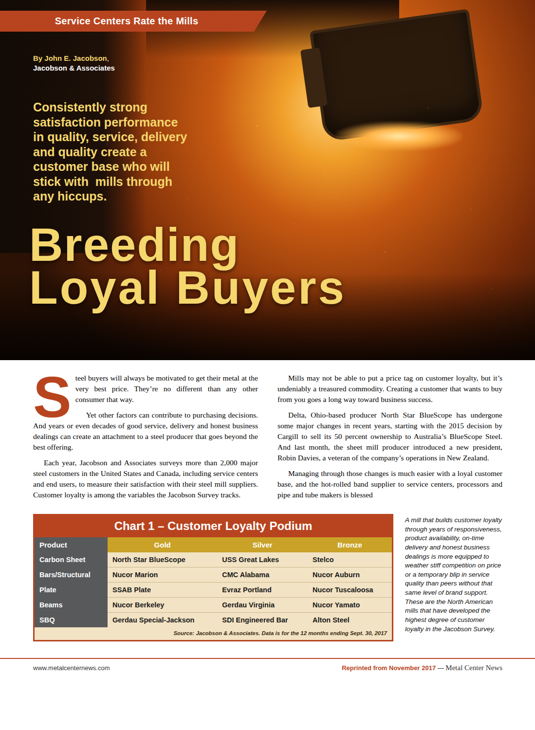Service Centers Rate the Mills
By John E. Jacobson,
Jacobson & Associates
Consistently strong satisfaction performance in quality, service, delivery and quality create a customer base who will stick with mills through any hiccups.
BreedingLoyal Buyers
Steel buyers will always be motivated to get their metal at the very best price. They’re no different than any other consumer that way.
Yet other factors can contribute to purchasing decisions. And years or even decades of good service, delivery and honest business dealings can create an attachment to a steel producer that goes beyond the best offering.
Each year, Jacobson and Associates surveys more than 2,000 major steel customers in the United States and Canada, including service centers and end users, to measure their satisfaction with their steel mill suppliers. Customer loyalty is among the variables the Jacobson Survey tracks.
Mills may not be able to put a price tag on customer loyalty, but it’s undeniably a treasured commodity. Creating a customer that wants to buy from you goes a long way toward business success.
Delta, Ohio-based producer North Star BlueScope has undergone some major changes in recent years, starting with the 2015 decision by Cargill to sell its 50 percent ownership to Australia’s BlueScope Steel. And last month, the sheet mill producer introduced a new president, Robin Davies, a veteran of the company’s operations in New Zealand.
Managing through those changes is much easier with a loyal customer base, and the hot-rolled band supplier to service centers, processors and pipe and tube makers is blessed
Chart 1 – Customer Loyalty Podium
| Product | Gold | Silver | Bronze |
| --- | --- | --- | --- |
| Carbon Sheet | North Star BlueScope | USS Great Lakes | Stelco |
| Bars/Structural | Nucor Marion | CMC Alabama | Nucor Auburn |
| Plate | SSAB Plate | Evraz Portland | Nucor Tuscaloosa |
| Beams | Nucor Berkeley | Gerdau Virginia | Nucor Yamato |
| SBQ | Gerdau Special-Jackson | SDI Engineered Bar | Alton Steel |
Source: Jacobson & Associates. Data is for the 12 months ending Sept. 30, 2017
A mill that builds customer loyalty through years of responsiveness, product availability, on-time delivery and honest business dealings is more equipped to weather stiff competition on price or a temporary blip in service quality than peers without that same level of brand support. These are the North American mills that have developed the highest degree of customer loyalty in the Jacobson Survey.
www.metalcenternews.com
Reprinted from November 2017 — Metal Center News